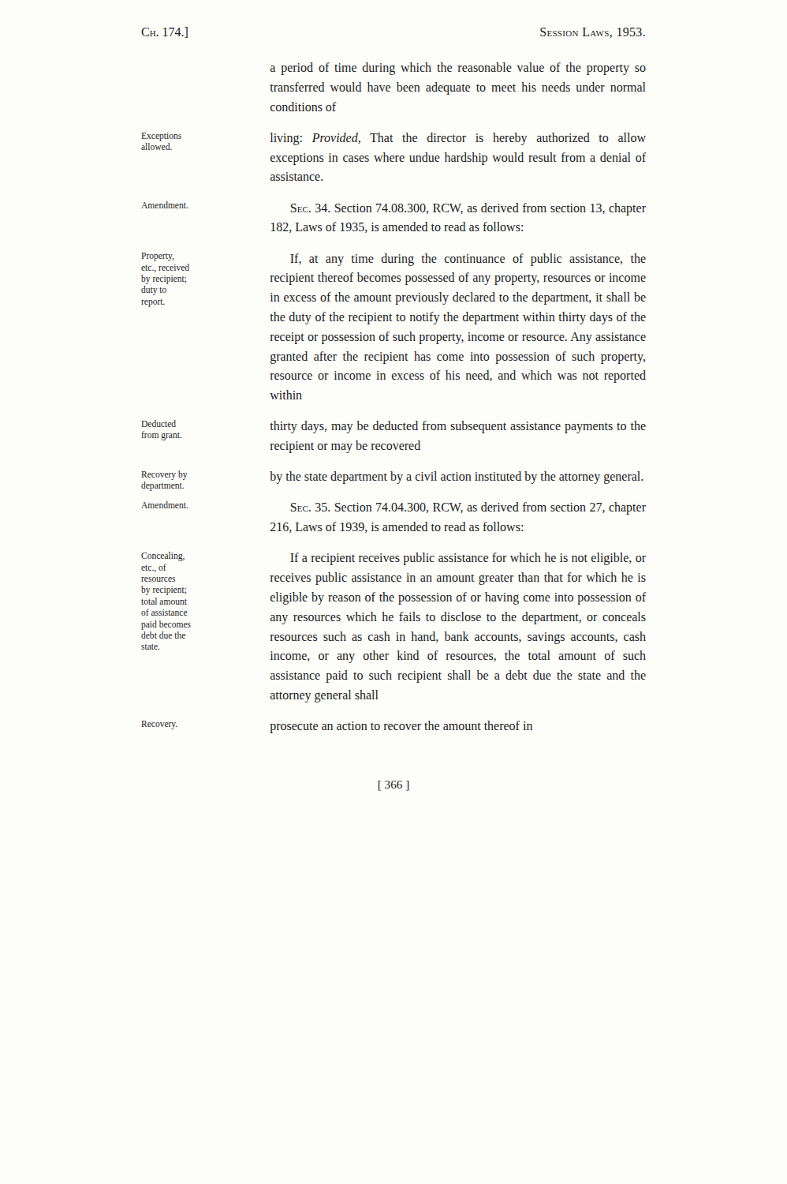Ch. 174.] Session Laws, 1953.
a period of time during which the reasonable value of the property so transferred would have been adequate to meet his needs under normal conditions of
Exceptions
allowed.
living: Provided, That the director is hereby authorized to allow exceptions in cases where undue hardship would result from a denial of assistance.
Amendment.
Sec. 34. Section 74.08.300, RCW, as derived from section 13, chapter 182, Laws of 1935, is amended to read as follows:
Property,
etc., received
by recipient;
duty to
report.
If, at any time during the continuance of public assistance, the recipient thereof becomes possessed of any property, resources or income in excess of the amount previously declared to the department, it shall be the duty of the recipient to notify the department within thirty days of the receipt or possession of such property, income or resource. Any assistance granted after the recipient has come into possession of such property, resource or income in excess of his need, and which was not reported within
Deducted
from grant.
thirty days, may be deducted from subsequent assistance payments to the recipient or may be recovered
Recovery by
department.
by the state department by a civil action instituted by the attorney general.
Amendment.
Sec. 35. Section 74.04.300, RCW, as derived from section 27, chapter 216, Laws of 1939, is amended to read as follows:
Concealing,
etc., of
resources
by recipient;
total amount
of assistance
paid becomes
debt due the
state.
If a recipient receives public assistance for which he is not eligible, or receives public assistance in an amount greater than that for which he is eligible by reason of the possession of or having come into possession of any resources which he fails to disclose to the department, or conceals resources such as cash in hand, bank accounts, savings accounts, cash income, or any other kind of resources, the total amount of such assistance paid to such recipient shall be a debt due the state and the attorney general shall
Recovery.
prosecute an action to recover the amount thereof in
[ 366 ]